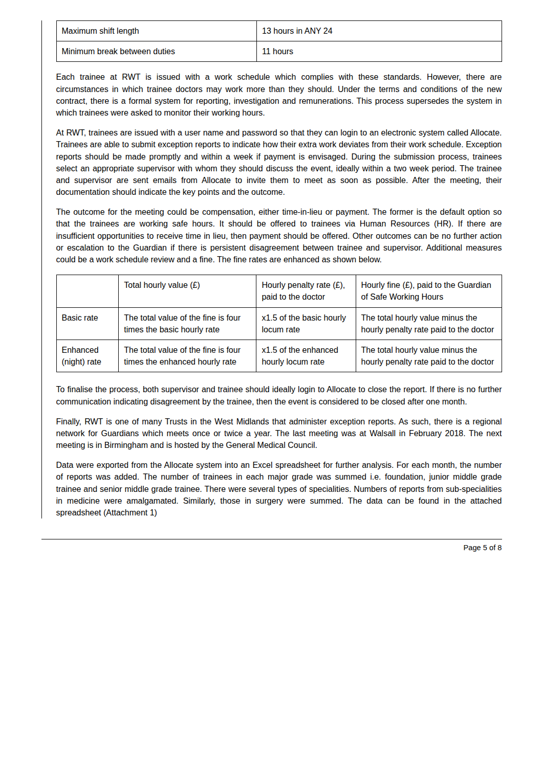| Maximum shift length | 13 hours in ANY 24 |
| Minimum break between duties | 11 hours |
Each trainee at RWT is issued with a work schedule which complies with these standards. However, there are circumstances in which trainee doctors may work more than they should. Under the terms and conditions of the new contract, there is a formal system for reporting, investigation and remunerations. This process supersedes the system in which trainees were asked to monitor their working hours.
At RWT, trainees are issued with a user name and password so that they can login to an electronic system called Allocate. Trainees are able to submit exception reports to indicate how their extra work deviates from their work schedule. Exception reports should be made promptly and within a week if payment is envisaged. During the submission process, trainees select an appropriate supervisor with whom they should discuss the event, ideally within a two week period. The trainee and supervisor are sent emails from Allocate to invite them to meet as soon as possible. After the meeting, their documentation should indicate the key points and the outcome.
The outcome for the meeting could be compensation, either time-in-lieu or payment. The former is the default option so that the trainees are working safe hours. It should be offered to trainees via Human Resources (HR). If there are insufficient opportunities to receive time in lieu, then payment should be offered. Other outcomes can be no further action or escalation to the Guardian if there is persistent disagreement between trainee and supervisor. Additional measures could be a work schedule review and a fine. The fine rates are enhanced as shown below.
| | Total hourly value (£) | Hourly penalty rate (£), paid to the doctor | Hourly fine (£), paid to the Guardian of Safe Working Hours |
| --- | --- | --- | --- |
| Basic rate | The total value of the fine is four times the basic hourly rate | x1.5 of the basic hourly locum rate | The total hourly value minus the hourly penalty rate paid to the doctor |
| Enhanced (night) rate | The total value of the fine is four times the enhanced hourly rate | x1.5 of the enhanced hourly locum rate | The total hourly value minus the hourly penalty rate paid to the doctor |
To finalise the process, both supervisor and trainee should ideally login to Allocate to close the report. If there is no further communication indicating disagreement by the trainee, then the event is considered to be closed after one month.
Finally, RWT is one of many Trusts in the West Midlands that administer exception reports. As such, there is a regional network for Guardians which meets once or twice a year. The last meeting was at Walsall in February 2018. The next meeting is in Birmingham and is hosted by the General Medical Council.
Data were exported from the Allocate system into an Excel spreadsheet for further analysis. For each month, the number of reports was added. The number of trainees in each major grade was summed i.e. foundation, junior middle grade trainee and senior middle grade trainee. There were several types of specialities. Numbers of reports from sub-specialities in medicine were amalgamated. Similarly, those in surgery were summed. The data can be found in the attached spreadsheet (Attachment 1)
Page 5 of 8